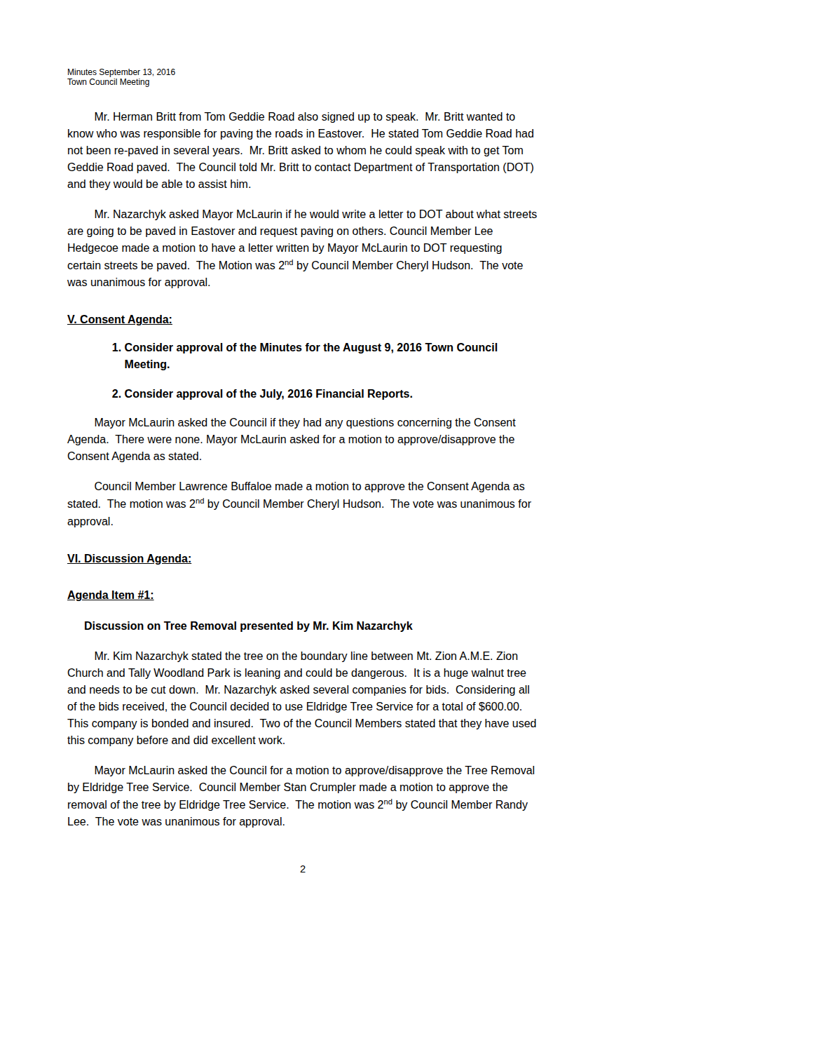Minutes September 13, 2016
Town Council Meeting
Mr. Herman Britt from Tom Geddie Road also signed up to speak. Mr. Britt wanted to know who was responsible for paving the roads in Eastover. He stated Tom Geddie Road had not been re-paved in several years. Mr. Britt asked to whom he could speak with to get Tom Geddie Road paved. The Council told Mr. Britt to contact Department of Transportation (DOT) and they would be able to assist him.
Mr. Nazarchyk asked Mayor McLaurin if he would write a letter to DOT about what streets are going to be paved in Eastover and request paving on others. Council Member Lee Hedgecoe made a motion to have a letter written by Mayor McLaurin to DOT requesting certain streets be paved. The Motion was 2nd by Council Member Cheryl Hudson. The vote was unanimous for approval.
V. Consent Agenda:
Consider approval of the Minutes for the August 9, 2016 Town Council Meeting.
Consider approval of the July, 2016 Financial Reports.
Mayor McLaurin asked the Council if they had any questions concerning the Consent Agenda. There were none. Mayor McLaurin asked for a motion to approve/disapprove the Consent Agenda as stated.
Council Member Lawrence Buffaloe made a motion to approve the Consent Agenda as stated. The motion was 2nd by Council Member Cheryl Hudson. The vote was unanimous for approval.
VI. Discussion Agenda:
Agenda Item #1:
Discussion on Tree Removal presented by Mr. Kim Nazarchyk
Mr. Kim Nazarchyk stated the tree on the boundary line between Mt. Zion A.M.E. Zion Church and Tally Woodland Park is leaning and could be dangerous. It is a huge walnut tree and needs to be cut down. Mr. Nazarchyk asked several companies for bids. Considering all of the bids received, the Council decided to use Eldridge Tree Service for a total of $600.00. This company is bonded and insured. Two of the Council Members stated that they have used this company before and did excellent work.
Mayor McLaurin asked the Council for a motion to approve/disapprove the Tree Removal by Eldridge Tree Service. Council Member Stan Crumpler made a motion to approve the removal of the tree by Eldridge Tree Service. The motion was 2nd by Council Member Randy Lee. The vote was unanimous for approval.
2